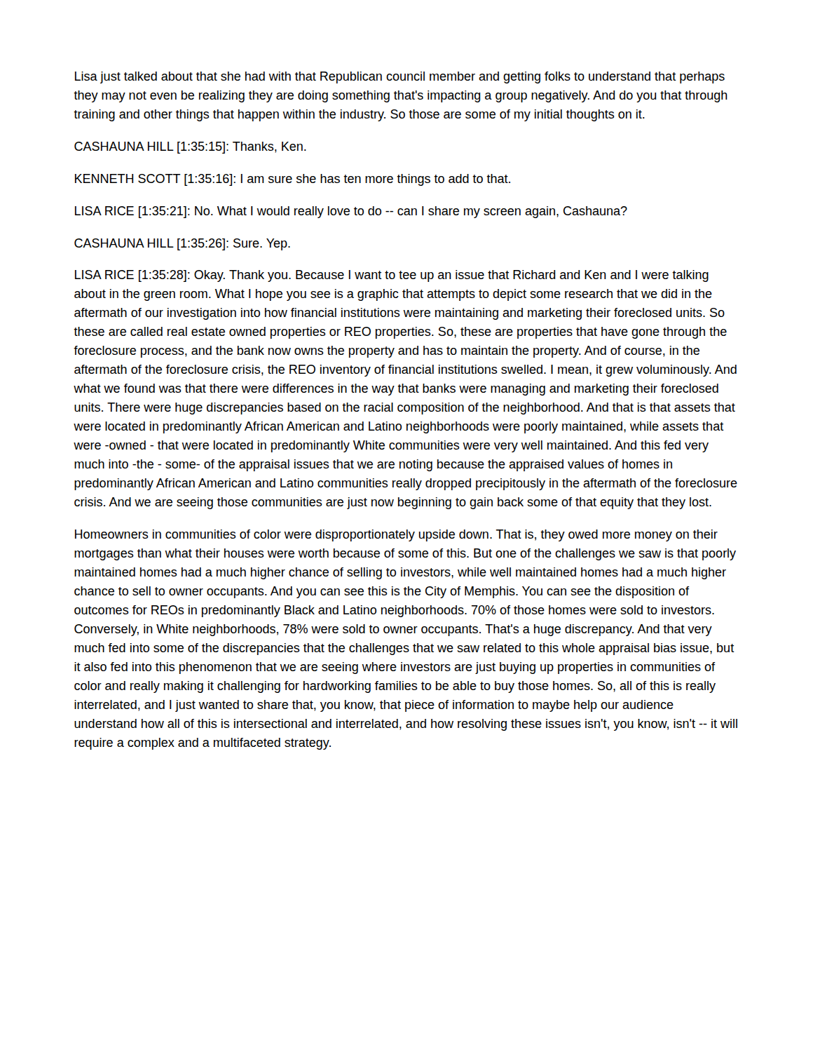Lisa just talked about that she had with that Republican council member and getting folks to understand that perhaps they may not even be realizing they are doing something that's impacting a group negatively. And do you that through training and other things that happen within the industry. So those are some of my initial thoughts on it.
CASHAUNA HILL [1:35:15]: Thanks, Ken.
KENNETH SCOTT [1:35:16]: I am sure she has ten more things to add to that.
LISA RICE [1:35:21]: No. What I would really love to do -- can I share my screen again, Cashauna?
CASHAUNA HILL [1:35:26]: Sure. Yep.
LISA RICE [1:35:28]: Okay. Thank you. Because I want to tee up an issue that Richard and Ken and I were talking about in the green room. What I hope you see is a graphic that attempts to depict some research that we did in the aftermath of our investigation into how financial institutions were maintaining and marketing their foreclosed units. So these are called real estate owned properties or REO properties. So, these are properties that have gone through the foreclosure process, and the bank now owns the property and has to maintain the property. And of course, in the aftermath of the foreclosure crisis, the REO inventory of financial institutions swelled. I mean, it grew voluminously. And what we found was that there were differences in the way that banks were managing and marketing their foreclosed units. There were huge discrepancies based on the racial composition of the neighborhood. And that is that assets that were located in predominantly African American and Latino neighborhoods were poorly maintained, while assets that were -owned - that were located in predominantly White communities were very well maintained. And this fed very much into -the - some- of the appraisal issues that we are noting because the appraised values of homes in predominantly African American and Latino communities really dropped precipitously in the aftermath of the foreclosure crisis. And we are seeing those communities are just now beginning to gain back some of that equity that they lost.
Homeowners in communities of color were disproportionately upside down. That is, they owed more money on their mortgages than what their houses were worth because of some of this. But one of the challenges we saw is that poorly maintained homes had a much higher chance of selling to investors, while well maintained homes had a much higher chance to sell to owner occupants. And you can see this is the City of Memphis. You can see the disposition of outcomes for REOs in predominantly Black and Latino neighborhoods. 70% of those homes were sold to investors. Conversely, in White neighborhoods, 78% were sold to owner occupants. That's a huge discrepancy. And that very much fed into some of the discrepancies that the challenges that we saw related to this whole appraisal bias issue, but it also fed into this phenomenon that we are seeing where investors are just buying up properties in communities of color and really making it challenging for hardworking families to be able to buy those homes. So, all of this is really interrelated, and I just wanted to share that, you know, that piece of information to maybe help our audience understand how all of this is intersectional and interrelated, and how resolving these issues isn't, you know, isn't -- it will require a complex and a multifaceted strategy.